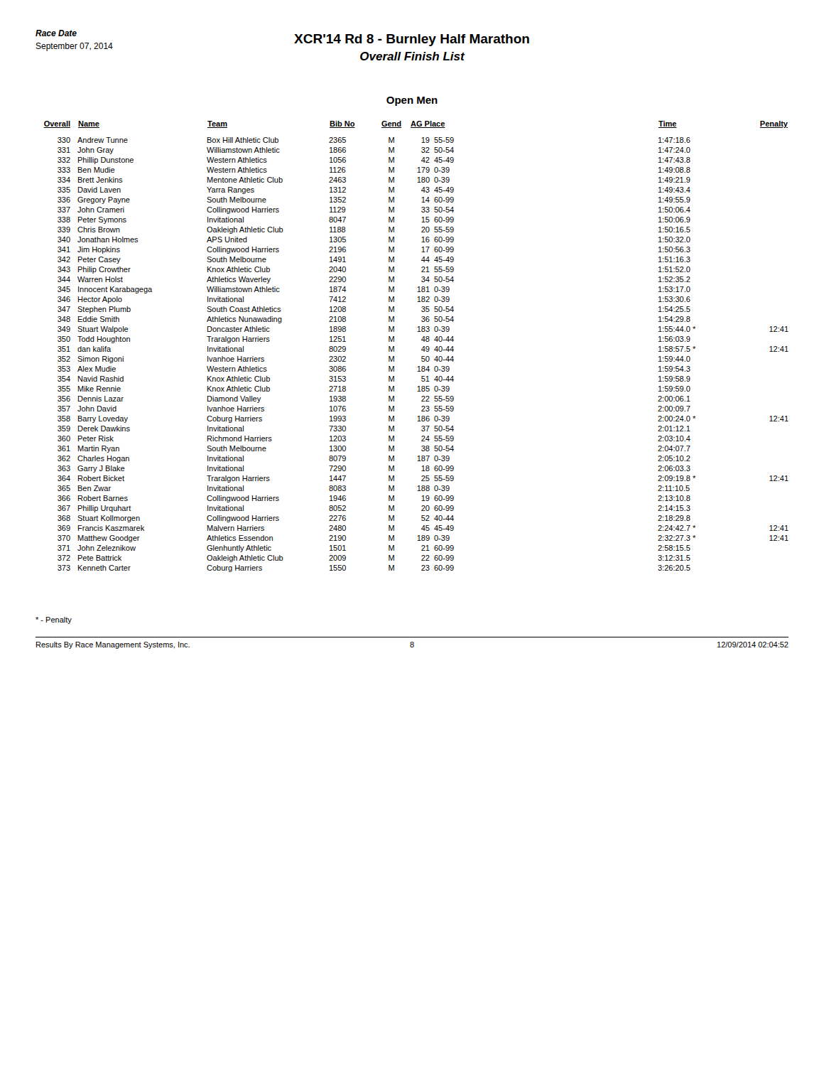Race Date
September 07, 2014
XCR'14 Rd 8 - Burnley Half Marathon
Overall Finish List
Open Men
| Overall | Name | Team | Bib No | Gend | AG Place | Time | Penalty |
| --- | --- | --- | --- | --- | --- | --- | --- |
| 330 | Andrew Tunne | Box Hill Athletic Club | 2365 | M | 19 | 55-59 | 1:47:18.6 | |
| 331 | John Gray | Williamstown Athletic | 1866 | M | 32 | 50-54 | 1:47:24.0 | |
| 332 | Phillip Dunstone | Western Athletics | 1056 | M | 42 | 45-49 | 1:47:43.8 | |
| 333 | Ben Mudie | Western Athletics | 1126 | M | 179 | 0-39 | 1:49:08.8 | |
| 334 | Brett Jenkins | Mentone Athletic Club | 2463 | M | 180 | 0-39 | 1:49:21.9 | |
| 335 | David Laven | Yarra Ranges | 1312 | M | 43 | 45-49 | 1:49:43.4 | |
| 336 | Gregory Payne | South Melbourne | 1352 | M | 14 | 60-99 | 1:49:55.9 | |
| 337 | John Crameri | Collingwood Harriers | 1129 | M | 33 | 50-54 | 1:50:06.4 | |
| 338 | Peter Symons | Invitational | 8047 | M | 15 | 60-99 | 1:50:06.9 | |
| 339 | Chris Brown | Oakleigh Athletic Club | 1188 | M | 20 | 55-59 | 1:50:16.5 | |
| 340 | Jonathan Holmes | APS United | 1305 | M | 16 | 60-99 | 1:50:32.0 | |
| 341 | Jim Hopkins | Collingwood Harriers | 2196 | M | 17 | 60-99 | 1:50:56.3 | |
| 342 | Peter Casey | South Melbourne | 1491 | M | 44 | 45-49 | 1:51:16.3 | |
| 343 | Philip Crowther | Knox Athletic Club | 2040 | M | 21 | 55-59 | 1:51:52.0 | |
| 344 | Warren Holst | Athletics Waverley | 2290 | M | 34 | 50-54 | 1:52:35.2 | |
| 345 | Innocent Karabagega | Williamstown Athletic | 1874 | M | 181 | 0-39 | 1:53:17.0 | |
| 346 | Hector Apolo | Invitational | 7412 | M | 182 | 0-39 | 1:53:30.6 | |
| 347 | Stephen Plumb | South Coast Athletics | 1208 | M | 35 | 50-54 | 1:54:25.5 | |
| 348 | Eddie Smith | Athletics Nunawading | 2108 | M | 36 | 50-54 | 1:54:29.8 | |
| 349 | Stuart Walpole | Doncaster Athletic | 1898 | M | 183 | 0-39 | 1:55:44.0 * | 12:41 |
| 350 | Todd Houghton | Traralgon Harriers | 1251 | M | 48 | 40-44 | 1:56:03.9 | |
| 351 | dan kalifa | Invitational | 8029 | M | 49 | 40-44 | 1:58:57.5 * | 12:41 |
| 352 | Simon Rigoni | Ivanhoe Harriers | 2302 | M | 50 | 40-44 | 1:59:44.0 | |
| 353 | Alex Mudie | Western Athletics | 3086 | M | 184 | 0-39 | 1:59:54.3 | |
| 354 | Navid Rashid | Knox Athletic Club | 3153 | M | 51 | 40-44 | 1:59:58.9 | |
| 355 | Mike Rennie | Knox Athletic Club | 2718 | M | 185 | 0-39 | 1:59:59.0 | |
| 356 | Dennis Lazar | Diamond Valley | 1938 | M | 22 | 55-59 | 2:00:06.1 | |
| 357 | John David | Ivanhoe Harriers | 1076 | M | 23 | 55-59 | 2:00:09.7 | |
| 358 | Barry Loveday | Coburg Harriers | 1993 | M | 186 | 0-39 | 2:00:24.0 * | 12:41 |
| 359 | Derek Dawkins | Invitational | 7330 | M | 37 | 50-54 | 2:01:12.1 | |
| 360 | Peter Risk | Richmond Harriers | 1203 | M | 24 | 55-59 | 2:03:10.4 | |
| 361 | Martin Ryan | South Melbourne | 1300 | M | 38 | 50-54 | 2:04:07.7 | |
| 362 | Charles Hogan | Invitational | 8079 | M | 187 | 0-39 | 2:05:10.2 | |
| 363 | Garry J Blake | Invitational | 7290 | M | 18 | 60-99 | 2:06:03.3 | |
| 364 | Robert Bicket | Traralgon Harriers | 1447 | M | 25 | 55-59 | 2:09:19.8 * | 12:41 |
| 365 | Ben Zwar | Invitational | 8083 | M | 188 | 0-39 | 2:11:10.5 | |
| 366 | Robert Barnes | Collingwood Harriers | 1946 | M | 19 | 60-99 | 2:13:10.8 | |
| 367 | Phillip Urquhart | Invitational | 8052 | M | 20 | 60-99 | 2:14:15.3 | |
| 368 | Stuart Kollmorgen | Collingwood Harriers | 2276 | M | 52 | 40-44 | 2:18:29.8 | |
| 369 | Francis Kaszmarek | Malvern Harriers | 2480 | M | 45 | 45-49 | 2:24:42.7 * | 12:41 |
| 370 | Matthew Goodger | Athletics Essendon | 2190 | M | 189 | 0-39 | 2:32:27.3 * | 12:41 |
| 371 | John Zeleznikow | Glenhuntly Athletic | 1501 | M | 21 | 60-99 | 2:58:15.5 | |
| 372 | Pete Battrick | Oakleigh Athletic Club | 2009 | M | 22 | 60-99 | 3:12:31.5 | |
| 373 | Kenneth Carter | Coburg Harriers | 1550 | M | 23 | 60-99 | 3:26:20.5 | |
* - Penalty
Results By Race Management Systems, Inc. 8 12/09/2014 02:04:52